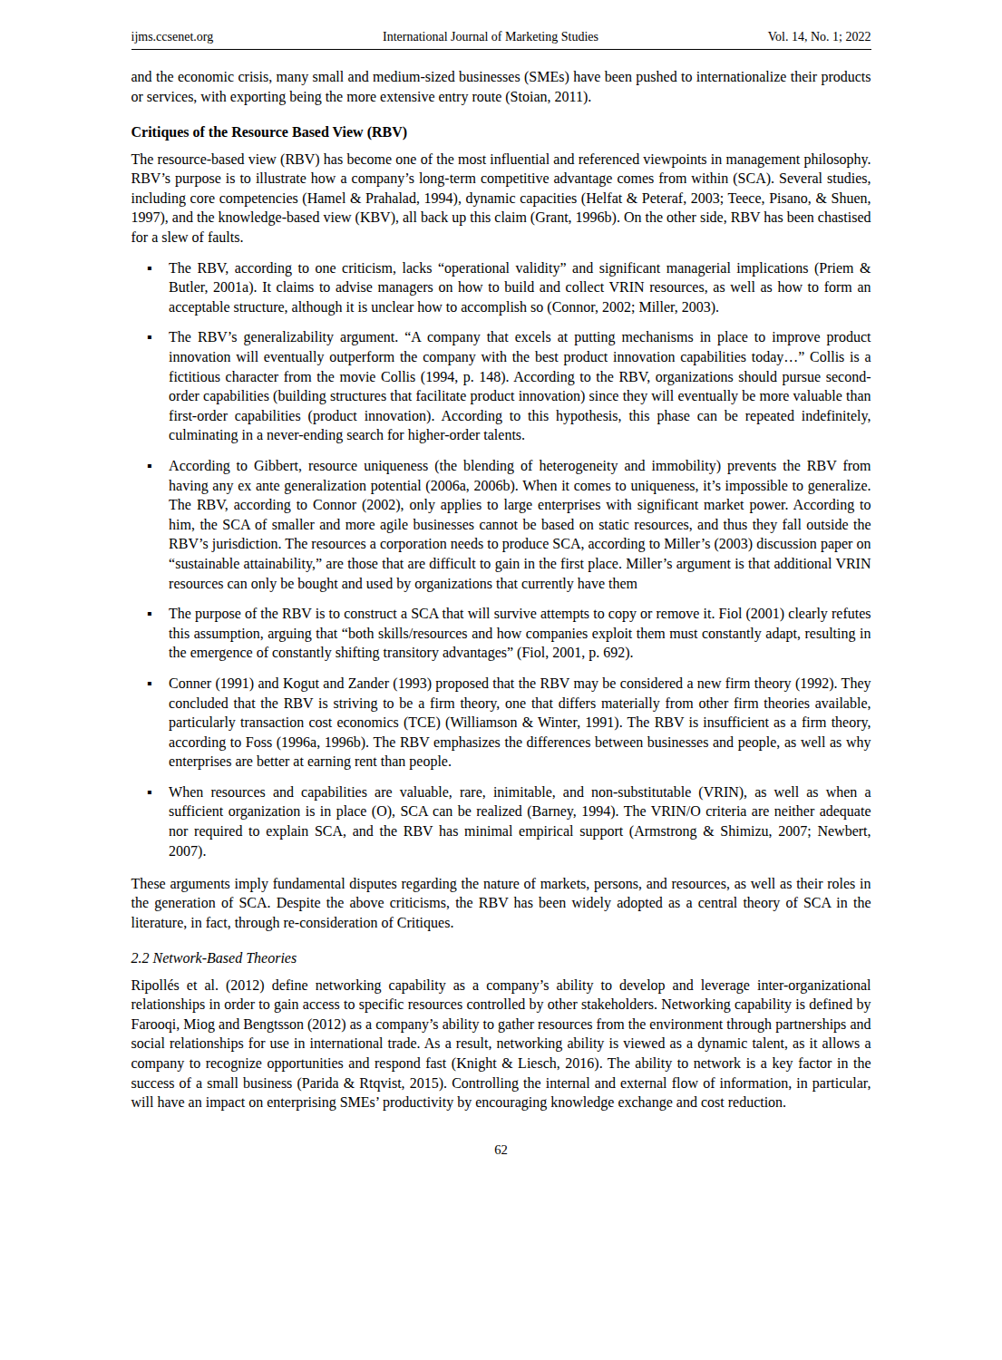ijms.ccsenet.org International Journal of Marketing Studies Vol. 14, No. 1; 2022
and the economic crisis, many small and medium-sized businesses (SMEs) have been pushed to internationalize their products or services, with exporting being the more extensive entry route (Stoian, 2011).
Critiques of the Resource Based View (RBV)
The resource-based view (RBV) has become one of the most influential and referenced viewpoints in management philosophy. RBV’s purpose is to illustrate how a company’s long-term competitive advantage comes from within (SCA). Several studies, including core competencies (Hamel & Prahalad, 1994), dynamic capacities (Helfat & Peteraf, 2003; Teece, Pisano, & Shuen, 1997), and the knowledge-based view (KBV), all back up this claim (Grant, 1996b). On the other side, RBV has been chastised for a slew of faults.
The RBV, according to one criticism, lacks “operational validity” and significant managerial implications (Priem & Butler, 2001a). It claims to advise managers on how to build and collect VRIN resources, as well as how to form an acceptable structure, although it is unclear how to accomplish so (Connor, 2002; Miller, 2003).
The RBV’s generalizability argument. “A company that excels at putting mechanisms in place to improve product innovation will eventually outperform the company with the best product innovation capabilities today…” Collis is a fictitious character from the movie Collis (1994, p. 148). According to the RBV, organizations should pursue second-order capabilities (building structures that facilitate product innovation) since they will eventually be more valuable than first-order capabilities (product innovation). According to this hypothesis, this phase can be repeated indefinitely, culminating in a never-ending search for higher-order talents.
According to Gibbert, resource uniqueness (the blending of heterogeneity and immobility) prevents the RBV from having any ex ante generalization potential (2006a, 2006b). When it comes to uniqueness, it’s impossible to generalize. The RBV, according to Connor (2002), only applies to large enterprises with significant market power. According to him, the SCA of smaller and more agile businesses cannot be based on static resources, and thus they fall outside the RBV’s jurisdiction. The resources a corporation needs to produce SCA, according to Miller’s (2003) discussion paper on “sustainable attainability,” are those that are difficult to gain in the first place. Miller’s argument is that additional VRIN resources can only be bought and used by organizations that currently have them
The purpose of the RBV is to construct a SCA that will survive attempts to copy or remove it. Fiol (2001) clearly refutes this assumption, arguing that “both skills/resources and how companies exploit them must constantly adapt, resulting in the emergence of constantly shifting transitory advantages” (Fiol, 2001, p. 692).
Conner (1991) and Kogut and Zander (1993) proposed that the RBV may be considered a new firm theory (1992). They concluded that the RBV is striving to be a firm theory, one that differs materially from other firm theories available, particularly transaction cost economics (TCE) (Williamson & Winter, 1991). The RBV is insufficient as a firm theory, according to Foss (1996a, 1996b). The RBV emphasizes the differences between businesses and people, as well as why enterprises are better at earning rent than people.
When resources and capabilities are valuable, rare, inimitable, and non-substitutable (VRIN), as well as when a sufficient organization is in place (O), SCA can be realized (Barney, 1994). The VRIN/O criteria are neither adequate nor required to explain SCA, and the RBV has minimal empirical support (Armstrong & Shimizu, 2007; Newbert, 2007).
These arguments imply fundamental disputes regarding the nature of markets, persons, and resources, as well as their roles in the generation of SCA. Despite the above criticisms, the RBV has been widely adopted as a central theory of SCA in the literature, in fact, through re-consideration of Critiques.
2.2 Network-Based Theories
Ripollés et al. (2012) define networking capability as a company’s ability to develop and leverage inter-organizational relationships in order to gain access to specific resources controlled by other stakeholders. Networking capability is defined by Farooqi, Miog and Bengtsson (2012) as a company’s ability to gather resources from the environment through partnerships and social relationships for use in international trade. As a result, networking ability is viewed as a dynamic talent, as it allows a company to recognize opportunities and respond fast (Knight & Liesch, 2016). The ability to network is a key factor in the success of a small business (Parida & Rtqvist, 2015). Controlling the internal and external flow of information, in particular, will have an impact on enterprising SMEs’ productivity by encouraging knowledge exchange and cost reduction.
62